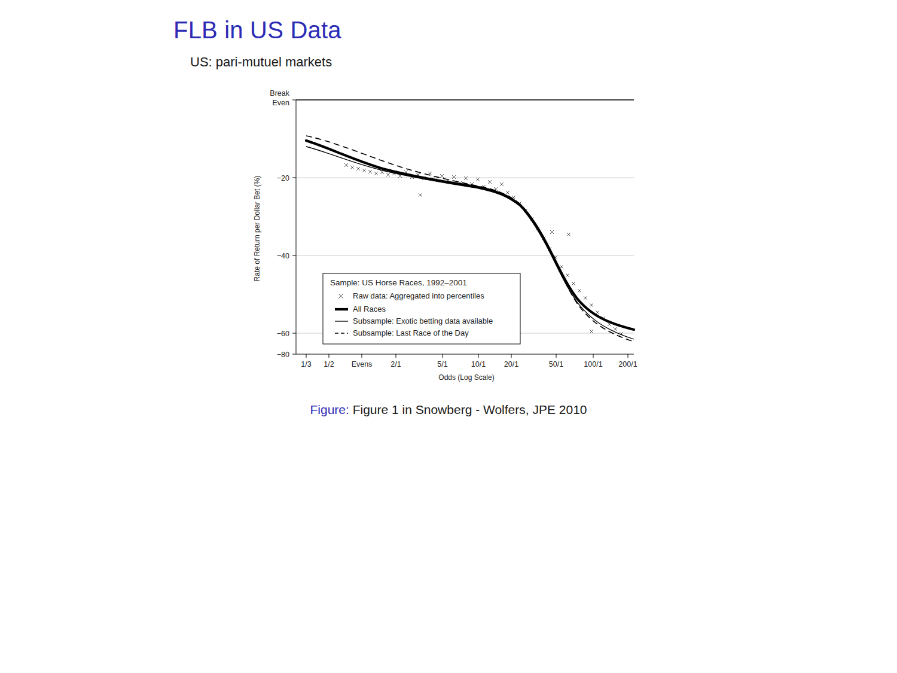FLB in US Data
US: pari-mutuel markets
Break Even −20 −40 −60 −80 Rate of Return per Dollar Bet (%) 1/3 1/2 Evens 2/1 5/1 10/1 20/1 50/1 100/1 200/1 Odds (Log Scale) Sample: US Horse Races, 1992–2001 Raw data: Aggregated into percentiles All Races Subsample: Exotic betting data available Subsample: Last Race of the Day
Figure: Figure 1 in Snowberg - Wolfers, JPE 2010